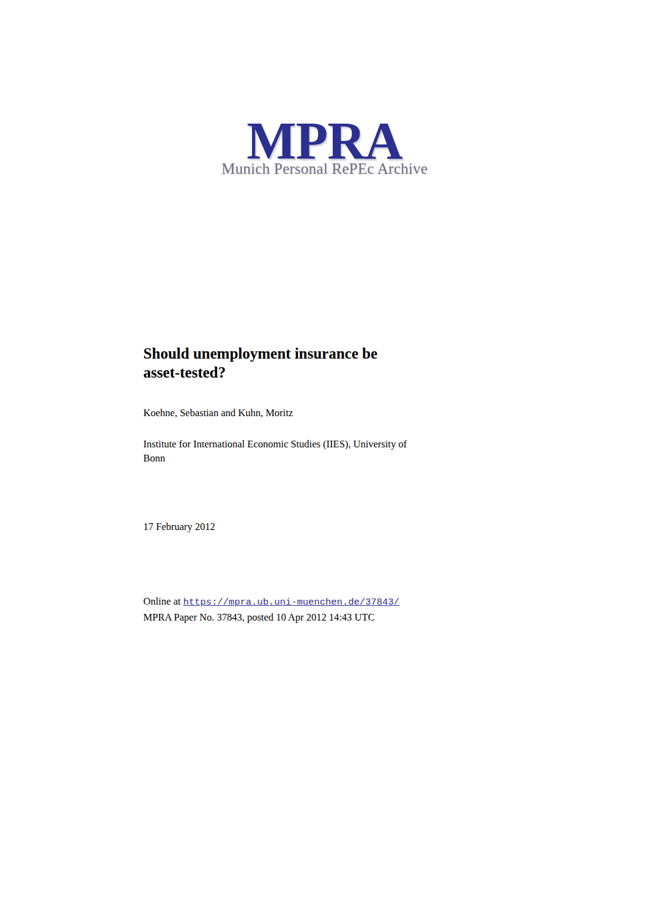MPRA
Munich Personal RePEc Archive
Should unemployment insurance be
asset-tested?
Koehne, Sebastian and Kuhn, Moritz
Institute for International Economic Studies (IIES), University of
Bonn
17 February 2012
Online at https://mpra.ub.uni-muenchen.de/37843/
MPRA Paper No. 37843, posted 10 Apr 2012 14:43 UTC